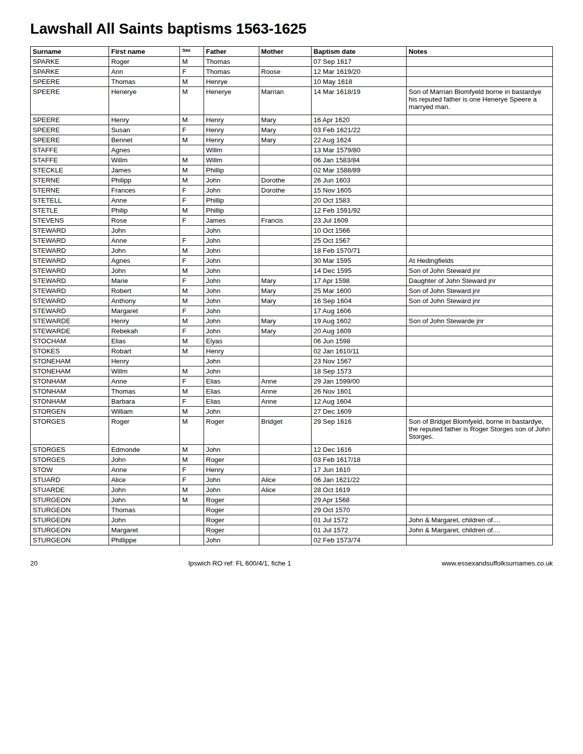Lawshall All Saints baptisms 1563-1625
| Surname | First name | Sex | Father | Mother | Baptism date | Notes |
| --- | --- | --- | --- | --- | --- | --- |
| SPARKE | Roger | M | Thomas | | 07 Sep 1617 | |
| SPARKE | Ann | F | Thomas | Roose | 12 Mar 1619/20 | |
| SPEERE | Thomas | M | Henrye | | 10 May 1618 | |
| SPEERE | Henerye | M | Henerye | Marrian | 14 Mar 1618/19 | Son of Marrian Blomfyeld borne in bastardye his reputed father is one Henerye Speere a marryed man. |
| SPEERE | Henry | M | Henry | Mary | 16 Apr 1620 | |
| SPEERE | Susan | F | Henry | Mary | 03 Feb 1621/22 | |
| SPEERE | Bennet | M | Henry | Mary | 22 Aug 1624 | |
| STAFFE | Agnes | | Willm | | 13 Mar 1579/80 | |
| STAFFE | Willm | M | Willm | | 06 Jan 1583/84 | |
| STECKLE | James | M | Phillip | | 02 Mar 1588/89 | |
| STERNE | Philipp | M | John | Dorothe | 26 Jun 1603 | |
| STERNE | Frances | F | John | Dorothe | 15 Nov 1605 | |
| STETELL | Anne | F | Phillip | | 20 Oct 1583 | |
| STETLE | Philip | M | Phillip | | 12 Feb 1591/92 | |
| STEVENS | Rose | F | James | Francis | 23 Jul 1609 | |
| STEWARD | John | | John | | 10 Oct 1566 | |
| STEWARD | Anne | F | John | | 25 Oct 1567 | |
| STEWARD | John | M | John | | 18 Feb 1570/71 | |
| STEWARD | Agnes | F | John | | 30 Mar 1595 | At Hedingfields |
| STEWARD | John | M | John | | 14 Dec 1595 | Son of John Steward jnr |
| STEWARD | Marie | F | John | Mary | 17 Apr 1598 | Daughter of John Steward jnr |
| STEWARD | Robert | M | John | Mary | 25 Mar 1600 | Son of John Steward jnr |
| STEWARD | Anthony | M | John | Mary | 16 Sep 1604 | Son of John Steward jnr |
| STEWARD | Margaret | F | John | | 17 Aug 1606 | |
| STEWARDE | Henry | M | John | Mary | 19 Aug 1602 | Son of John Stewarde jnr |
| STEWARDE | Rebekah | F | John | Mary | 20 Aug 1609 | |
| STOCHAM | Elias | M | Elyas | | 06 Jun 1598 | |
| STOKES | Robart | M | Henry | | 02 Jan 1610/11 | |
| STONEHAM | Henry | | John | | 23 Nov 1567 | |
| STONEHAM | Willm | M | John | | 18 Sep 1573 | |
| STONHAM | Anne | F | Elias | Anne | 29 Jan 1599/00 | |
| STONHAM | Thomas | M | Elias | Anne | 26 Nov 1601 | |
| STONHAM | Barbara | F | Elias | Anne | 12 Aug 1604 | |
| STORGEN | William | M | John | | 27 Dec 1609 | |
| STORGES | Roger | M | Roger | Bridget | 29 Sep 1616 | Son of Bridget Blomfyeld, borne in bastardye, the reputed father is Roger Storges son of John Storges. |
| STORGES | Edmonde | M | John | | 12 Dec 1616 | |
| STORGES | John | M | Roger | | 03 Feb 1617/18 | |
| STOW | Anne | F | Henry | | 17 Jun 1610 | |
| STUARD | Alice | F | John | Alice | 06 Jan 1621/22 | |
| STUARDE | John | M | John | Alice | 28 Oct 1619 | |
| STURGEON | John | M | Roger | | 29 Apr 1568 | |
| STURGEON | Thomas | | Roger | | 29 Oct 1570 | |
| STURGEON | John | | Roger | | 01 Jul 1572 | John & Margaret, children of.... |
| STURGEON | Margaret | | Roger | | 01 Jul 1572 | John & Margaret, children of.... |
| STURGEON | Phillippe | | John | | 02 Feb 1573/74 | |
20
Ipswich RO ref: FL 600/4/1, fiche 1
www.essexandsuffolksurnames.co.uk